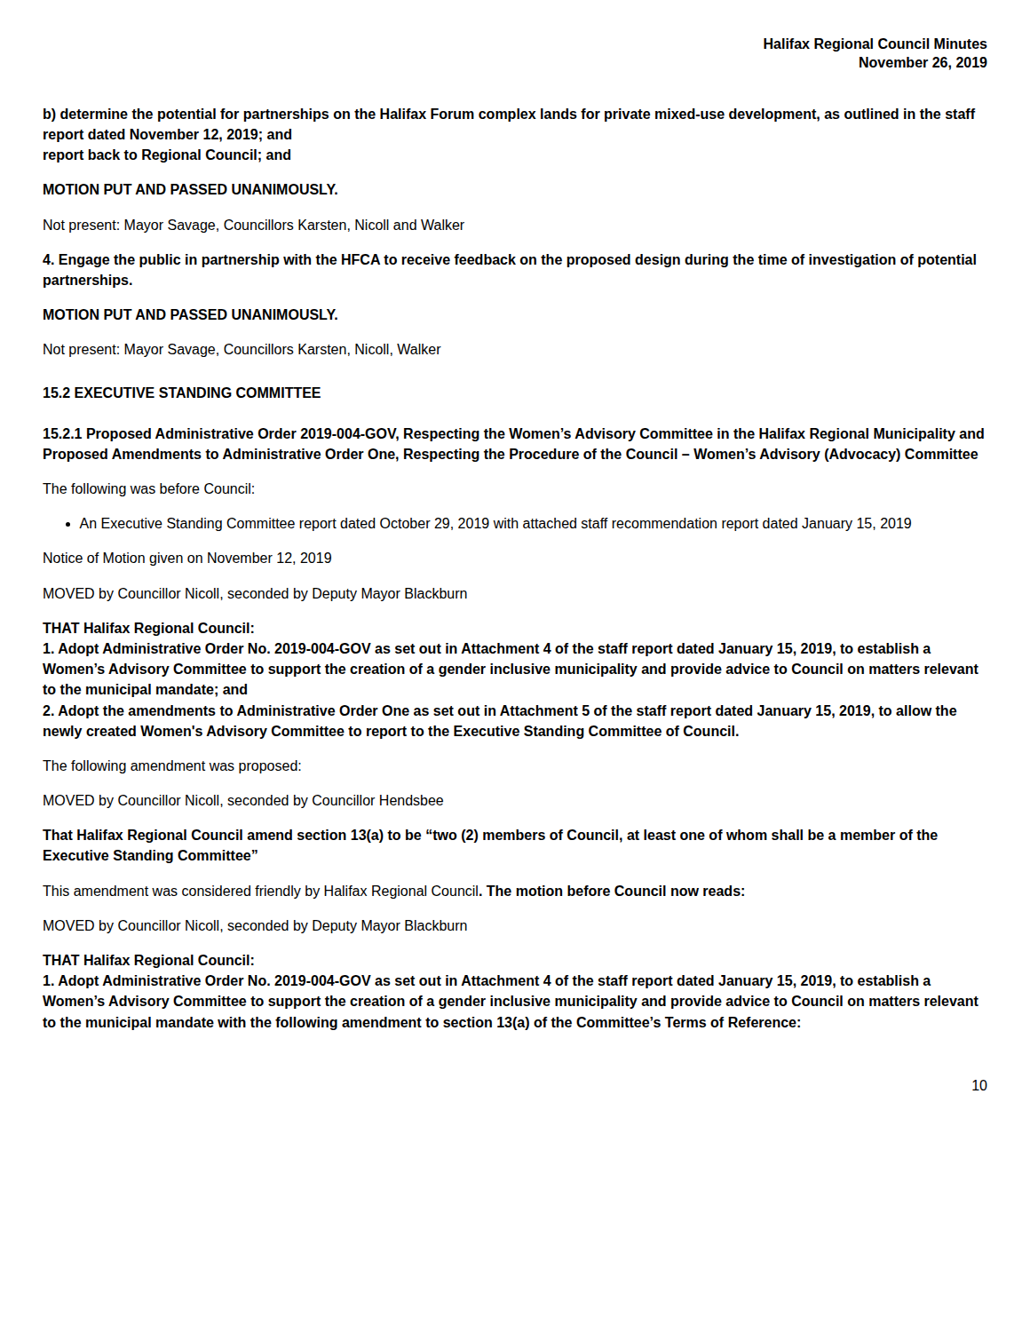Halifax Regional Council Minutes
November 26, 2019
b) determine the potential for partnerships on the Halifax Forum complex lands for private mixed-use development, as outlined in the staff report dated November 12, 2019; and
report back to Regional Council; and
MOTION PUT AND PASSED UNANIMOUSLY.
Not present: Mayor Savage, Councillors Karsten, Nicoll and Walker
4. Engage the public in partnership with the HFCA to receive feedback on the proposed design during the time of investigation of potential partnerships.
MOTION PUT AND PASSED UNANIMOUSLY.
Not present: Mayor Savage, Councillors Karsten, Nicoll, Walker
15.2 EXECUTIVE STANDING COMMITTEE
15.2.1 Proposed Administrative Order 2019-004-GOV, Respecting the Women’s Advisory Committee in the Halifax Regional Municipality and Proposed Amendments to Administrative Order One, Respecting the Procedure of the Council – Women’s Advisory (Advocacy) Committee
The following was before Council:
An Executive Standing Committee report dated October 29, 2019 with attached staff recommendation report dated January 15, 2019
Notice of Motion given on November 12, 2019
MOVED by Councillor Nicoll, seconded by Deputy Mayor Blackburn
THAT Halifax Regional Council:
1. Adopt Administrative Order No. 2019-004-GOV as set out in Attachment 4 of the staff report dated January 15, 2019, to establish a Women’s Advisory Committee to support the creation of a gender inclusive municipality and provide advice to Council on matters relevant to the municipal mandate; and
2. Adopt the amendments to Administrative Order One as set out in Attachment 5 of the staff report dated January 15, 2019, to allow the newly created Women's Advisory Committee to report to the Executive Standing Committee of Council.
The following amendment was proposed:
MOVED by Councillor Nicoll, seconded by Councillor Hendsbee
That Halifax Regional Council amend section 13(a) to be “two (2) members of Council, at least one of whom shall be a member of the Executive Standing Committee”
This amendment was considered friendly by Halifax Regional Council. The motion before Council now reads:
MOVED by Councillor Nicoll, seconded by Deputy Mayor Blackburn
THAT Halifax Regional Council:
1. Adopt Administrative Order No. 2019-004-GOV as set out in Attachment 4 of the staff report dated January 15, 2019, to establish a Women’s Advisory Committee to support the creation of a gender inclusive municipality and provide advice to Council on matters relevant to the municipal mandate with the following amendment to section 13(a) of the Committee’s Terms of Reference:
10